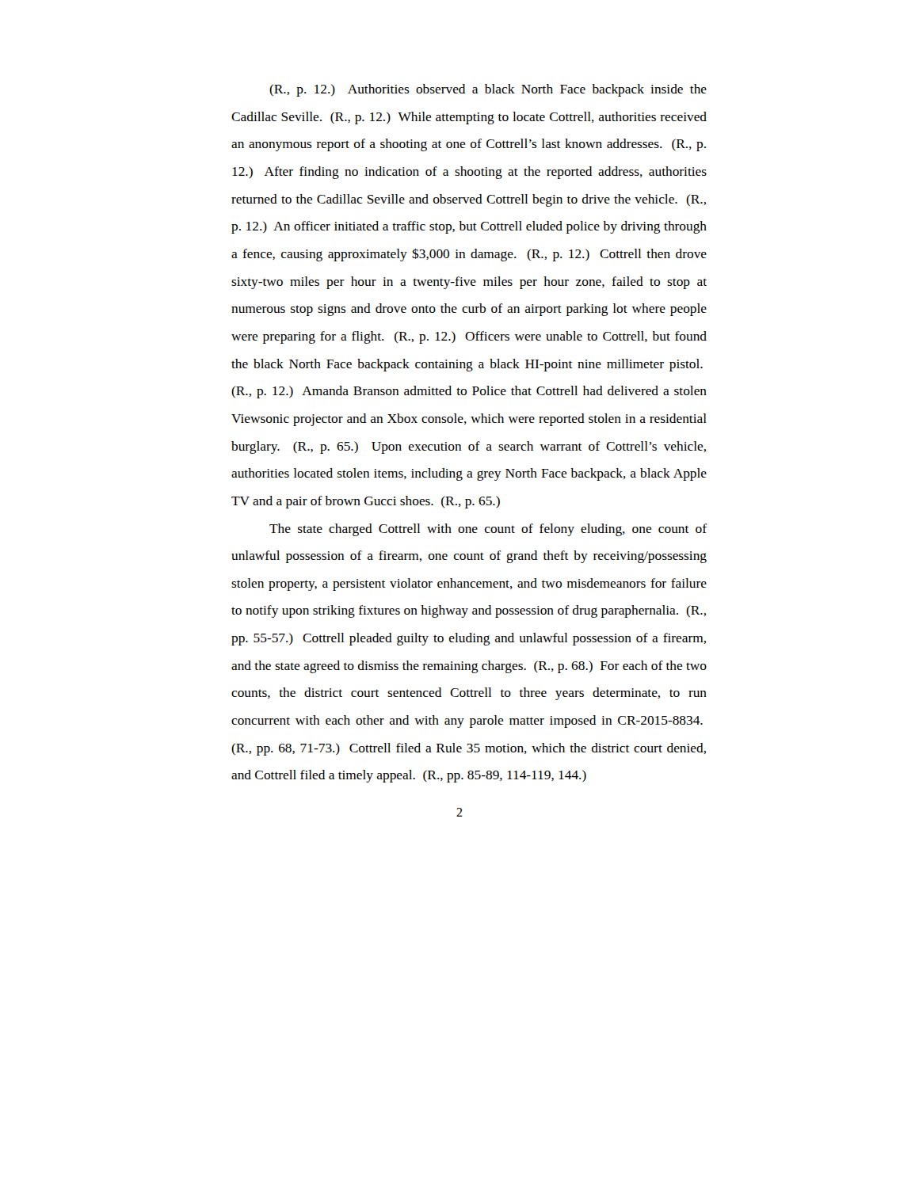(R., p. 12.) Authorities observed a black North Face backpack inside the Cadillac Seville. (R., p. 12.) While attempting to locate Cottrell, authorities received an anonymous report of a shooting at one of Cottrell’s last known addresses. (R., p. 12.) After finding no indication of a shooting at the reported address, authorities returned to the Cadillac Seville and observed Cottrell begin to drive the vehicle. (R., p. 12.) An officer initiated a traffic stop, but Cottrell eluded police by driving through a fence, causing approximately $3,000 in damage. (R., p. 12.) Cottrell then drove sixty-two miles per hour in a twenty-five miles per hour zone, failed to stop at numerous stop signs and drove onto the curb of an airport parking lot where people were preparing for a flight. (R., p. 12.) Officers were unable to Cottrell, but found the black North Face backpack containing a black HI-point nine millimeter pistol. (R., p. 12.) Amanda Branson admitted to Police that Cottrell had delivered a stolen Viewsonic projector and an Xbox console, which were reported stolen in a residential burglary. (R., p. 65.) Upon execution of a search warrant of Cottrell’s vehicle, authorities located stolen items, including a grey North Face backpack, a black Apple TV and a pair of brown Gucci shoes. (R., p. 65.)
The state charged Cottrell with one count of felony eluding, one count of unlawful possession of a firearm, one count of grand theft by receiving/possessing stolen property, a persistent violator enhancement, and two misdemeanors for failure to notify upon striking fixtures on highway and possession of drug paraphernalia. (R., pp. 55-57.) Cottrell pleaded guilty to eluding and unlawful possession of a firearm, and the state agreed to dismiss the remaining charges. (R., p. 68.) For each of the two counts, the district court sentenced Cottrell to three years determinate, to run concurrent with each other and with any parole matter imposed in CR-2015-8834. (R., pp. 68, 71-73.) Cottrell filed a Rule 35 motion, which the district court denied, and Cottrell filed a timely appeal. (R., pp. 85-89, 114-119, 144.)
2